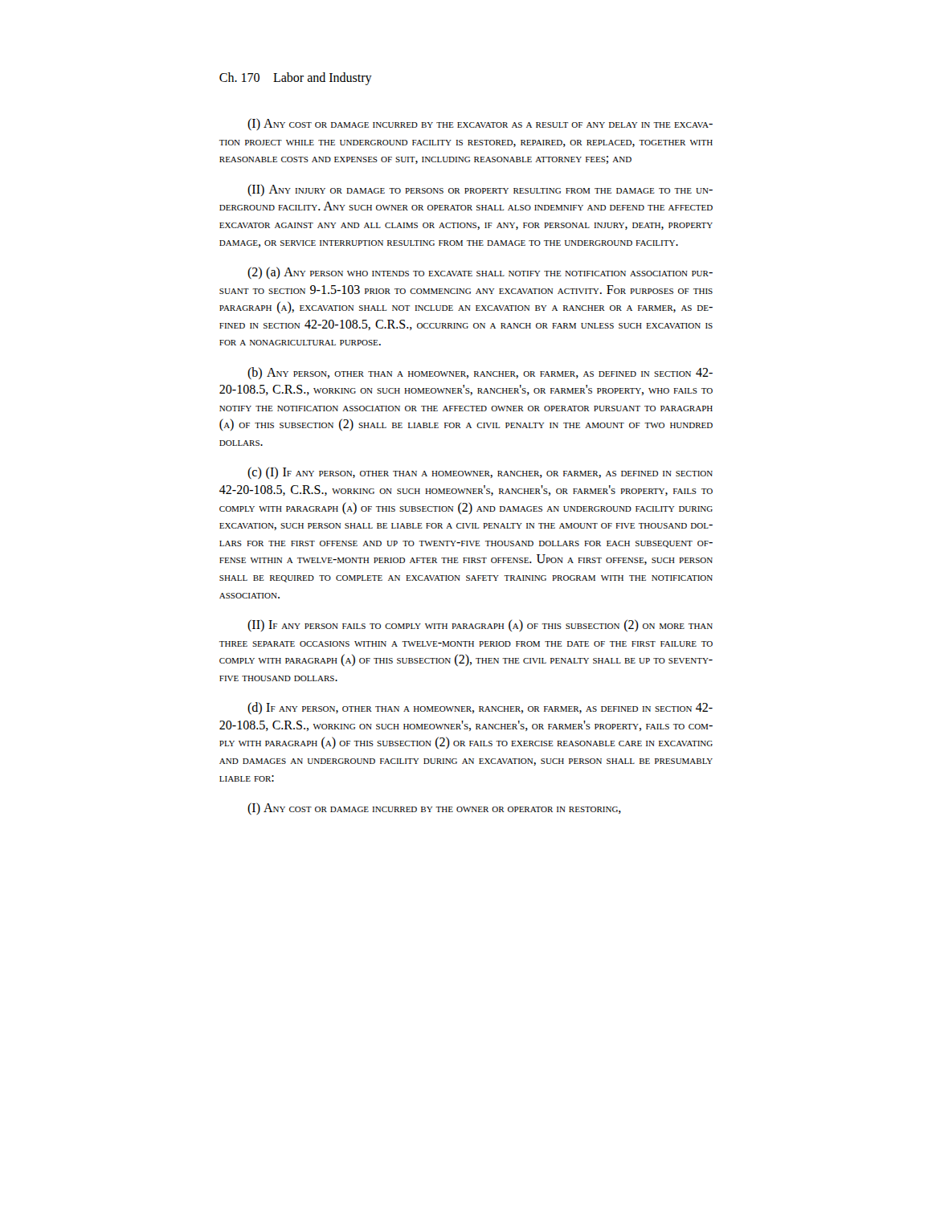Ch. 170 Labor and Industry
(I) Any cost or damage incurred by the excavator as a result of any delay in the excavation project while the underground facility is restored, repaired, or replaced, together with reasonable costs and expenses of suit, including reasonable attorney fees; and
(II) Any injury or damage to persons or property resulting from the damage to the underground facility. Any such owner or operator shall also indemnify and defend the affected excavator against any and all claims or actions, if any, for personal injury, death, property damage, or service interruption resulting from the damage to the underground facility.
(2) (a) Any person who intends to excavate shall notify the notification association pursuant to section 9-1.5-103 prior to commencing any excavation activity. For purposes of this paragraph (a), excavation shall not include an excavation by a rancher or a farmer, as defined in section 42-20-108.5, C.R.S., occurring on a ranch or farm unless such excavation is for a nonagricultural purpose.
(b) Any person, other than a homeowner, rancher, or farmer, as defined in section 42-20-108.5, C.R.S., working on such homeowner's, rancher's, or farmer's property, who fails to notify the notification association or the affected owner or operator pursuant to paragraph (a) of this subsection (2) shall be liable for a civil penalty in the amount of two hundred dollars.
(c) (I) If any person, other than a homeowner, rancher, or farmer, as defined in section 42-20-108.5, C.R.S., working on such homeowner's, rancher's, or farmer's property, fails to comply with paragraph (a) of this subsection (2) and damages an underground facility during excavation, such person shall be liable for a civil penalty in the amount of five thousand dollars for the first offense and up to twenty-five thousand dollars for each subsequent offense within a twelve-month period after the first offense. Upon a first offense, such person shall be required to complete an excavation safety training program with the notification association.
(II) If any person fails to comply with paragraph (a) of this subsection (2) on more than three separate occasions within a twelve-month period from the date of the first failure to comply with paragraph (a) of this subsection (2), then the civil penalty shall be up to seventy-five thousand dollars.
(d) If any person, other than a homeowner, rancher, or farmer, as defined in section 42-20-108.5, C.R.S., working on such homeowner's, rancher's, or farmer's property, fails to comply with paragraph (a) of this subsection (2) or fails to exercise reasonable care in excavating and damages an underground facility during an excavation, such person shall be presumably liable for:
(I) Any cost or damage incurred by the owner or operator in restoring,